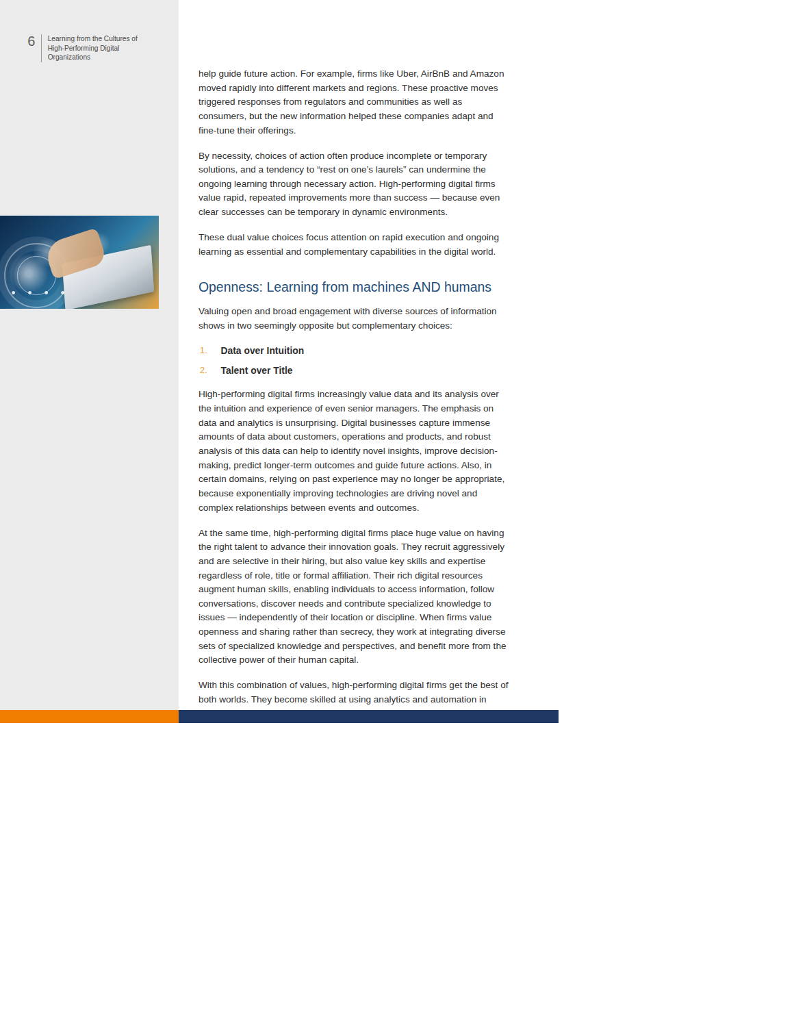6
Learning from the Cultures of High-Performing Digital Organizations
help guide future action. For example, firms like Uber, AirBnB and Amazon moved rapidly into different markets and regions. These proactive moves triggered responses from regulators and communities as well as consumers, but the new information helped these companies adapt and fine-tune their offerings.
By necessity, choices of action often produce incomplete or temporary solutions, and a tendency to “rest on one’s laurels” can undermine the ongoing learning through necessary action. High-performing digital firms value rapid, repeated improvements more than success — because even clear successes can be temporary in dynamic environments.
These dual value choices focus attention on rapid execution and ongoing learning as essential and complementary capabilities in the digital world.
Openness: Learning from machines AND humans
Valuing open and broad engagement with diverse sources of information shows in two seemingly opposite but complementary choices:
Data over Intuition
Talent over Title
High-performing digital firms increasingly value data and its analysis over the intuition and experience of even senior managers. The emphasis on data and analytics is unsurprising. Digital businesses capture immense amounts of data about customers, operations and products, and robust analysis of this data can help to identify novel insights, improve decision-making, predict longer-term outcomes and guide future actions. Also, in certain domains, relying on past experience may no longer be appropriate, because exponentially improving technologies are driving novel and complex relationships between events and outcomes.
At the same time, high-performing digital firms place huge value on having the right talent to advance their innovation goals. They recruit aggressively and are selective in their hiring, but also value key skills and expertise regardless of role, title or formal affiliation. Their rich digital resources augment human skills, enabling individuals to access information, follow conversations, discover needs and contribute specialized knowledge to issues — independently of their location or discipline. When firms value openness and sharing rather than secrecy, they work at integrating diverse sets of specialized knowledge and perspectives, and benefit more from the collective power of their human capital.
With this combination of values, high-performing digital firms get the best of both worlds. They become skilled at using analytics and automation in situations where data is abundant and skilled at cross-boundary collaboration in novel situations that are (still) beyond the power of machine learning and automation.